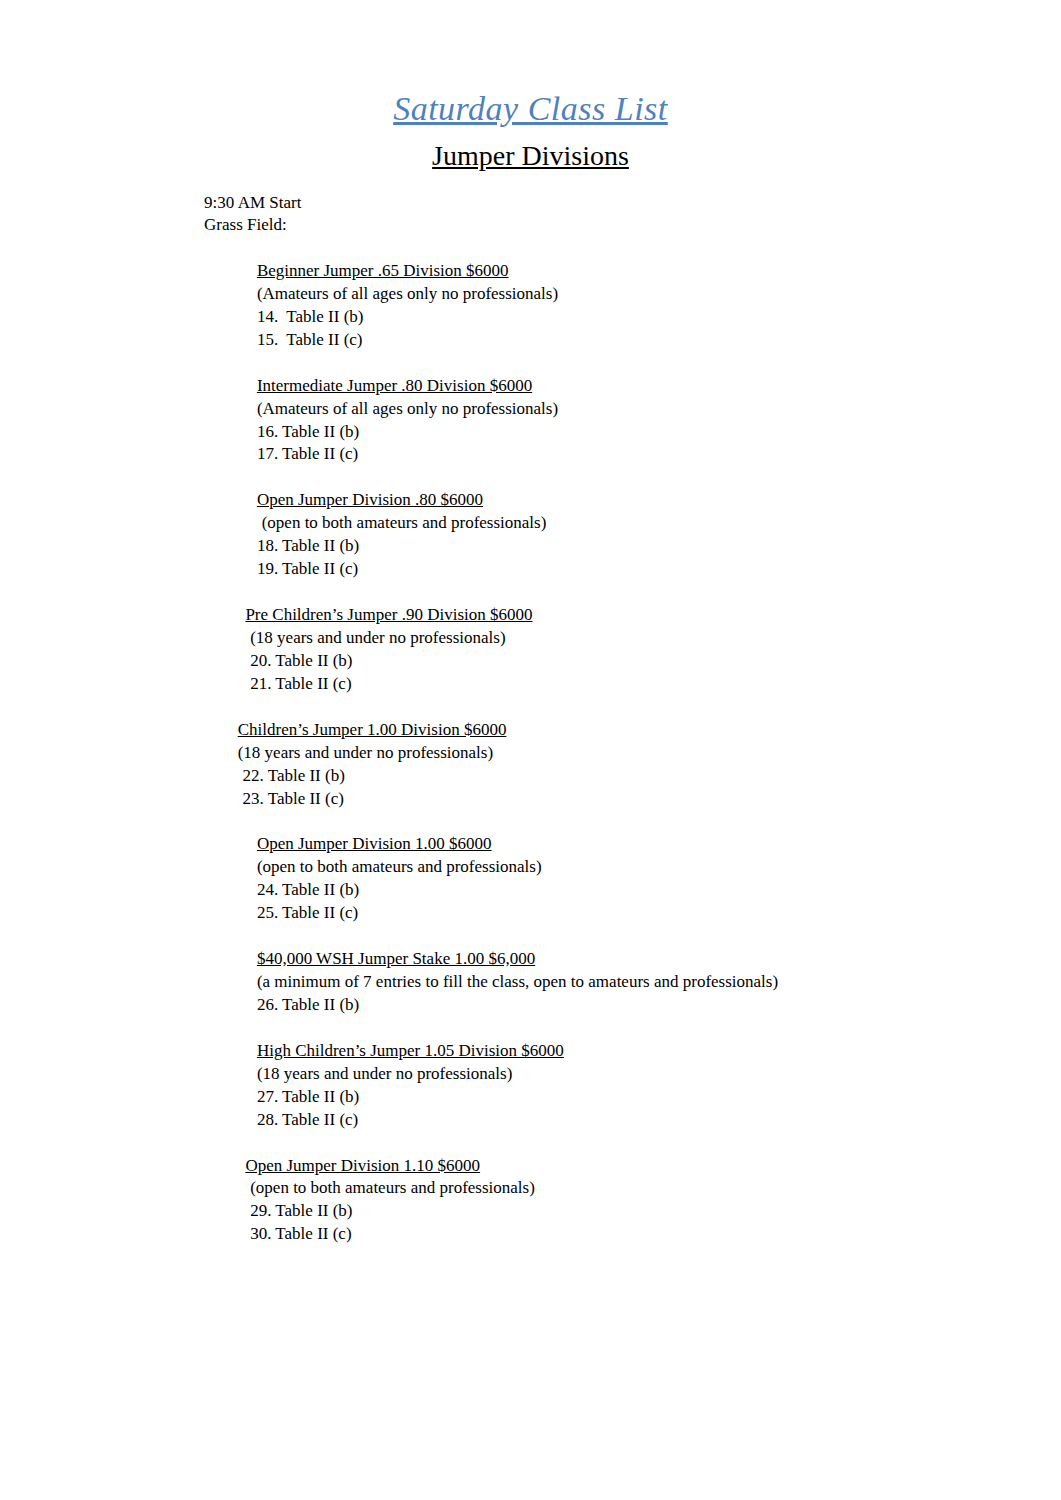Saturday Class List
Jumper Divisions
9:30 AM Start
Grass Field:
Beginner Jumper .65 Division $6000 (Amateurs of all ages only no professionals)
14. Table II (b)
15. Table II (c)
Intermediate Jumper .80 Division $6000 (Amateurs of all ages only no professionals)
16. Table II (b)
17. Table II (c)
Open Jumper Division .80 $6000 (open to both amateurs and professionals)
18. Table II (b)
19. Table II (c)
Pre Children’s Jumper .90 Division $6000 (18 years and under no professionals)
20. Table II (b)
21. Table II (c)
Children’s Jumper 1.00 Division $6000 (18 years and under no professionals)
22. Table II (b)
23. Table II (c)
Open Jumper Division 1.00 $6000 (open to both amateurs and professionals)
24. Table II (b)
25. Table II (c)
$40,000 WSH Jumper Stake 1.00 $6,000 (a minimum of 7 entries to fill the class, open to amateurs and professionals)
26. Table II (b)
High Children’s Jumper 1.05 Division $6000 (18 years and under no professionals)
27. Table II (b)
28. Table II (c)
Open Jumper Division 1.10 $6000 (open to both amateurs and professionals)
29. Table II (b)
30. Table II (c)